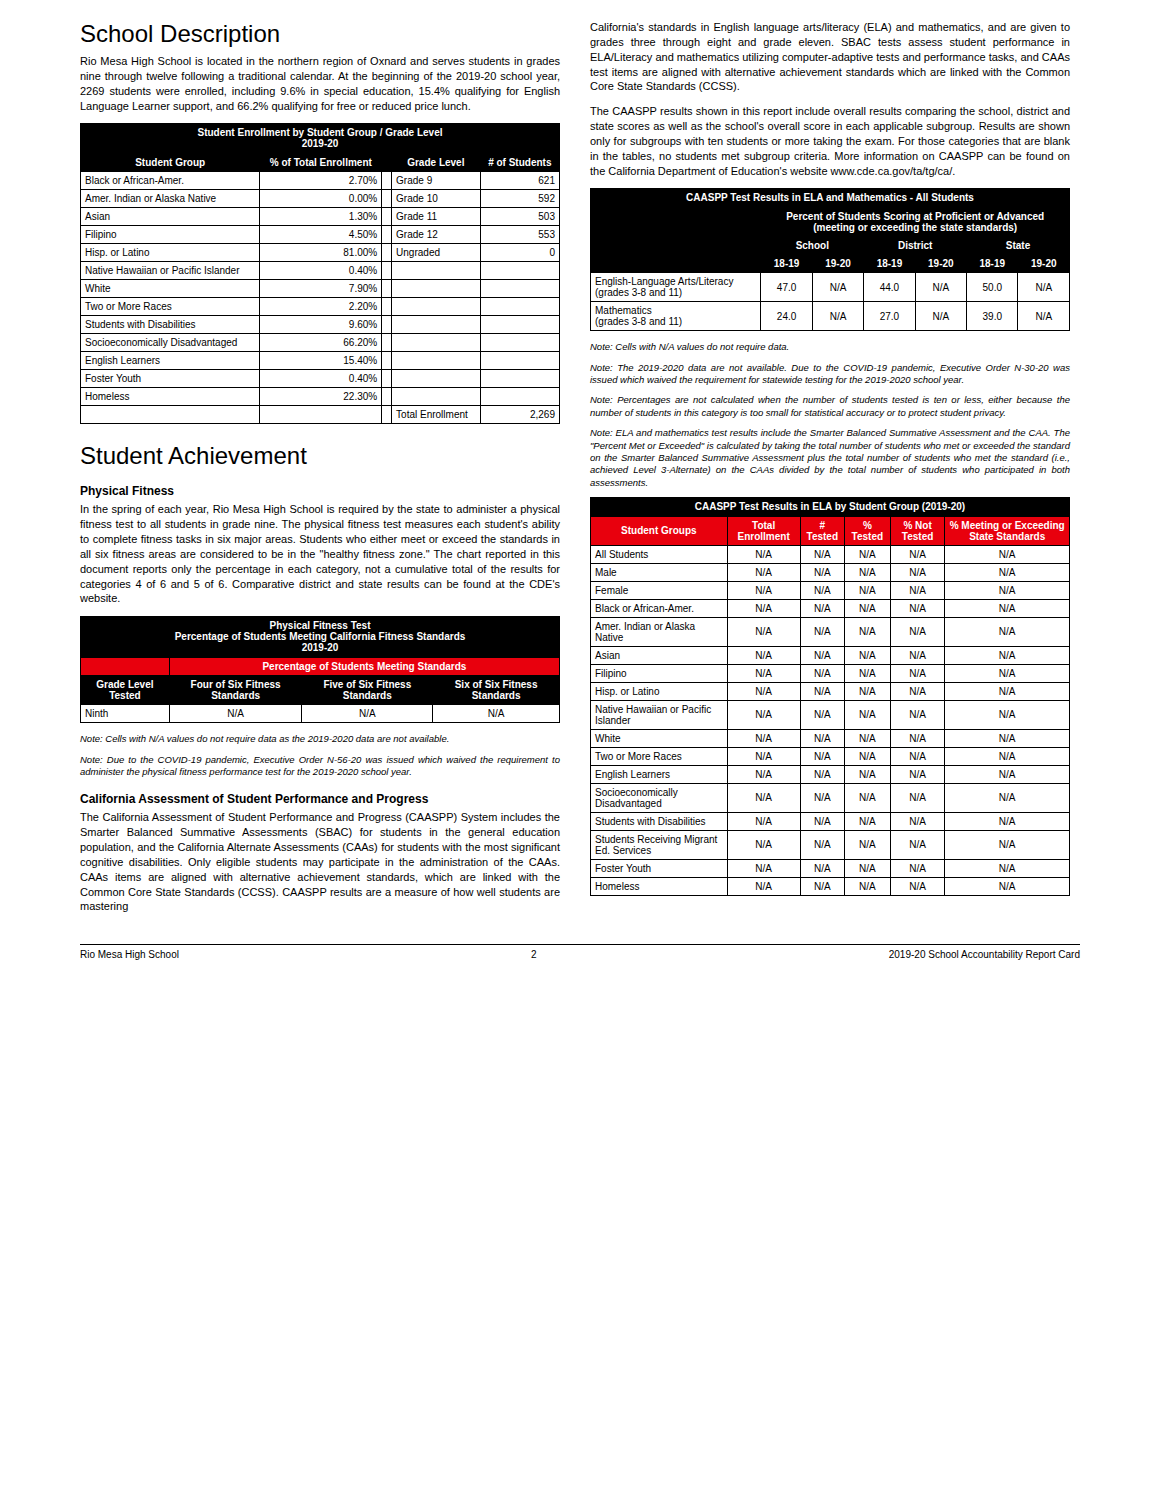School Description
Rio Mesa High School is located in the northern region of Oxnard and serves students in grades nine through twelve following a traditional calendar. At the beginning of the 2019-20 school year, 2269 students were enrolled, including 9.6% in special education, 15.4% qualifying for English Language Learner support, and 66.2% qualifying for free or reduced price lunch.
Student Enrollment by Student Group / Grade Level 2019-20
| Student Group | % of Total Enrollment | | Grade Level | # of Students |
| --- | --- | --- | --- | --- |
| Black or African-Amer. | 2.70% | | Grade 9 | 621 |
| Amer. Indian or Alaska Native | 0.00% | | Grade 10 | 592 |
| Asian | 1.30% | | Grade 11 | 503 |
| Filipino | 4.50% | | Grade 12 | 553 |
| Hisp. or Latino | 81.00% | | Ungraded | 0 |
| Native Hawaiian or Pacific Islander | 0.40% | | | |
| White | 7.90% | | | |
| Two or More Races | 2.20% | | | |
| Students with Disabilities | 9.60% | | | |
| Socioeconomically Disadvantaged | 66.20% | | | |
| English Learners | 15.40% | | | |
| Foster Youth | 0.40% | | | |
| Homeless | 22.30% | | | |
| | | | Total Enrollment | 2,269 |
Student Achievement
Physical Fitness
In the spring of each year, Rio Mesa High School is required by the state to administer a physical fitness test to all students in grade nine. The physical fitness test measures each student's ability to complete fitness tasks in six major areas. Students who either meet or exceed the standards in all six fitness areas are considered to be in the "healthy fitness zone." The chart reported in this document reports only the percentage in each category, not a cumulative total of the results for categories 4 of 6 and 5 of 6. Comparative district and state results can be found at the CDE's website.
Physical Fitness Test Percentage of Students Meeting California Fitness Standards 2019-20
| | Percentage of Students Meeting Standards |
| --- | --- |
| Grade Level Tested | Four of Six Fitness Standards | Five of Six Fitness Standards | Six of Six Fitness Standards |
| Ninth | N/A | N/A | N/A |
Note: Cells with N/A values do not require data as the 2019-2020 data are not available.
Note: Due to the COVID-19 pandemic, Executive Order N-56-20 was issued which waived the requirement to administer the physical fitness performance test for the 2019-2020 school year.
California Assessment of Student Performance and Progress
The California Assessment of Student Performance and Progress (CAASPP) System includes the Smarter Balanced Summative Assessments (SBAC) for students in the general education population, and the California Alternate Assessments (CAAs) for students with the most significant cognitive disabilities. Only eligible students may participate in the administration of the CAAs. CAAs items are aligned with alternative achievement standards, which are linked with the Common Core State Standards (CCSS). CAASPP results are a measure of how well students are mastering
California's standards in English language arts/literacy (ELA) and mathematics, and are given to grades three through eight and grade eleven. SBAC tests assess student performance in ELA/Literacy and mathematics utilizing computer-adaptive tests and performance tasks, and CAAs test items are aligned with alternative achievement standards which are linked with the Common Core State Standards (CCSS).
The CAASPP results shown in this report include overall results comparing the school, district and state scores as well as the school's overall score in each applicable subgroup. Results are shown only for subgroups with ten students or more taking the exam. For those categories that are blank in the tables, no students met subgroup criteria. More information on CAASPP can be found on the California Department of Education's website www.cde.ca.gov/ta/tg/ca/.
CAASPP Test Results in ELA and Mathematics - All Students
| | Percent of Students Scoring at Proficient or Advanced (meeting or exceeding the state standards) |
| --- | --- |
| School | District | State |
| | 18-19 | 19-20 | 18-19 | 19-20 | 18-19 | 19-20 |
| English-Language Arts/Literacy (grades 3-8 and 11) | 47.0 | N/A | 44.0 | N/A | 50.0 | N/A |
| Mathematics (grades 3-8 and 11) | 24.0 | N/A | 27.0 | N/A | 39.0 | N/A |
Note: Cells with N/A values do not require data.
Note: The 2019-2020 data are not available. Due to the COVID-19 pandemic, Executive Order N-30-20 was issued which waived the requirement for statewide testing for the 2019-2020 school year.
Note: Percentages are not calculated when the number of students tested is ten or less, either because the number of students in this category is too small for statistical accuracy or to protect student privacy.
Note: ELA and mathematics test results include the Smarter Balanced Summative Assessment and the CAA. The "Percent Met or Exceeded" is calculated by taking the total number of students who met or exceeded the standard on the Smarter Balanced Summative Assessment plus the total number of students who met the standard (i.e., achieved Level 3-Alternate) on the CAAs divided by the total number of students who participated in both assessments.
CAASPP Test Results in ELA by Student Group (2019-20)
| Student Groups | Total Enrollment | # Tested | % Tested | % Not Tested | % Meeting or Exceeding State Standards |
| --- | --- | --- | --- | --- | --- |
| All Students | N/A | N/A | N/A | N/A | N/A |
| Male | N/A | N/A | N/A | N/A | N/A |
| Female | N/A | N/A | N/A | N/A | N/A |
| Black or African-Amer. | N/A | N/A | N/A | N/A | N/A |
| Amer. Indian or Alaska Native | N/A | N/A | N/A | N/A | N/A |
| Asian | N/A | N/A | N/A | N/A | N/A |
| Filipino | N/A | N/A | N/A | N/A | N/A |
| Hisp. or Latino | N/A | N/A | N/A | N/A | N/A |
| Native Hawaiian or Pacific Islander | N/A | N/A | N/A | N/A | N/A |
| White | N/A | N/A | N/A | N/A | N/A |
| Two or More Races | N/A | N/A | N/A | N/A | N/A |
| English Learners | N/A | N/A | N/A | N/A | N/A |
| Socioeconomically Disadvantaged | N/A | N/A | N/A | N/A | N/A |
| Students with Disabilities | N/A | N/A | N/A | N/A | N/A |
| Students Receiving Migrant Ed. Services | N/A | N/A | N/A | N/A | N/A |
| Foster Youth | N/A | N/A | N/A | N/A | N/A |
| Homeless | N/A | N/A | N/A | N/A | N/A |
Rio Mesa High School
2
2019-20 School Accountability Report Card